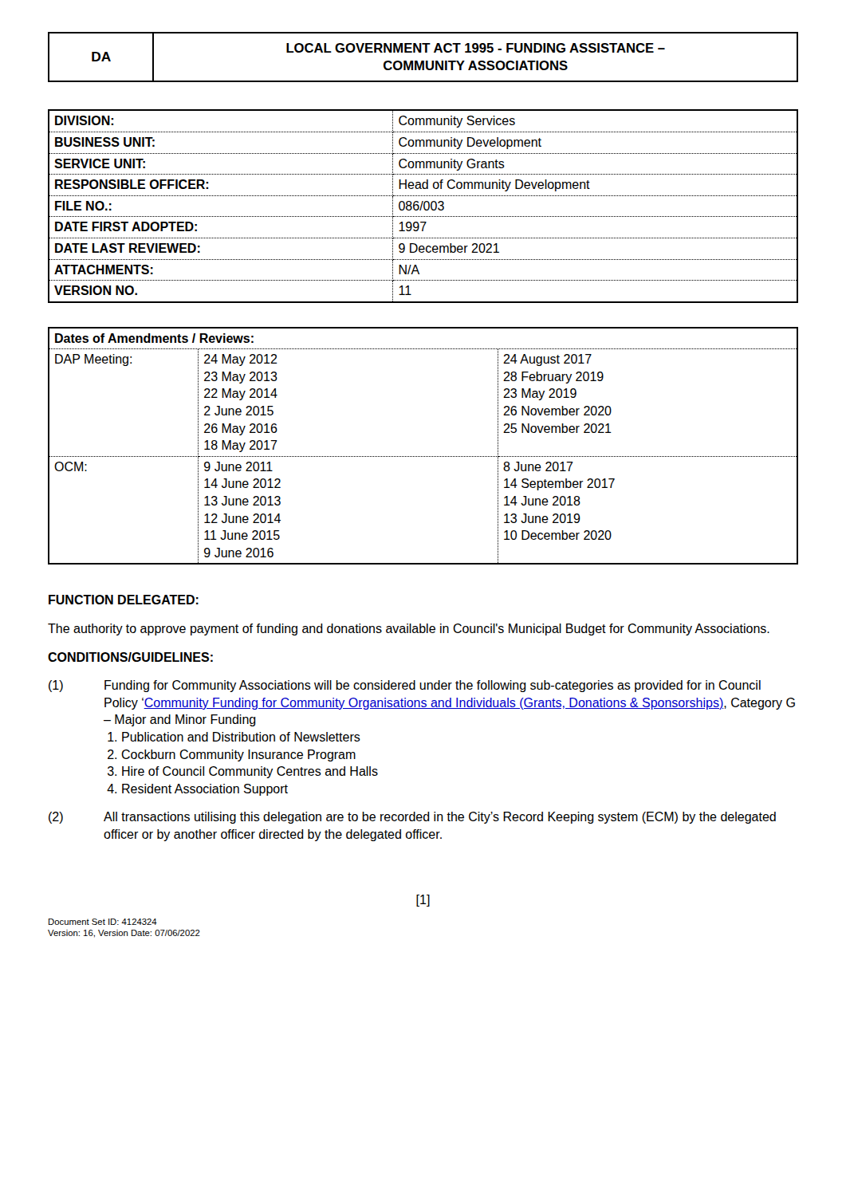| DA | LOCAL GOVERNMENT ACT 1995 - FUNDING ASSISTANCE – COMMUNITY ASSOCIATIONS |
| DIVISION: | Community Services |
| BUSINESS UNIT: | Community Development |
| SERVICE UNIT: | Community Grants |
| RESPONSIBLE OFFICER: | Head of Community Development |
| FILE NO.: | 086/003 |
| DATE FIRST ADOPTED: | 1997 |
| DATE LAST REVIEWED: | 9 December 2021 |
| ATTACHMENTS: | N/A |
| VERSION NO. | 11 |
| Dates of Amendments / Reviews: |
| --- |
| DAP Meeting: | 24 May 2012 23 May 2013 22 May 2014 2 June 2015 26 May 2016 18 May 2017 | 24 August 2017 28 February 2019 23 May 2019 26 November 2020 25 November 2021 |
| OCM: | 9 June 2011 14 June 2012 13 June 2013 12 June 2014 11 June 2015 9 June 2016 | 8 June 2017 14 September 2017 14 June 2018 13 June 2019 10 December 2020 |
Function Delegated:
The authority to approve payment of funding and donations available in Council's Municipal Budget for Community Associations.
Conditions/Guidelines:
(1)
Funding for Community Associations will be considered under the following sub-categories as provided for in Council Policy ‘Community Funding for Community Organisations and Individuals (Grants, Donations & Sponsorships), Category G – Major and Minor Funding
Publication and Distribution of Newsletters
Cockburn Community Insurance Program
Hire of Council Community Centres and Halls
Resident Association Support
(2)
All transactions utilising this delegation are to be recorded in the City’s Record Keeping system (ECM) by the delegated officer or by another officer directed by the delegated officer.
[1]
Document Set ID: 4124324
Version: 16, Version Date: 07/06/2022